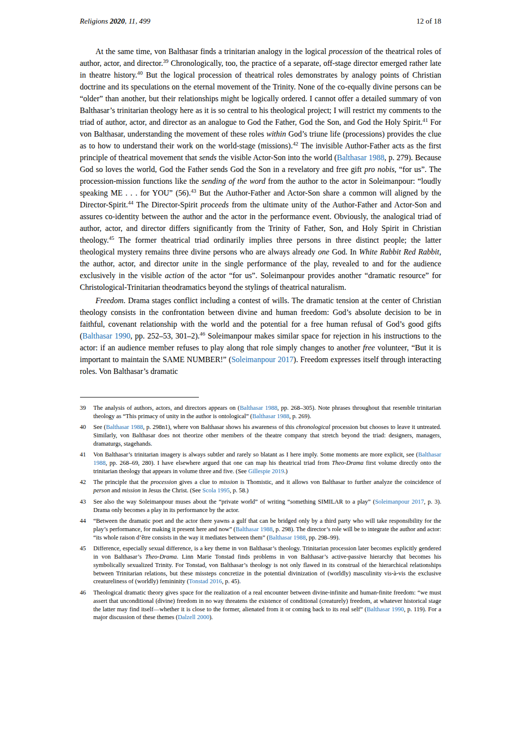Religions 2020, 11, 499 12 of 18
At the same time, von Balthasar finds a trinitarian analogy in the logical procession of the theatrical roles of author, actor, and director.39 Chronologically, too, the practice of a separate, off-stage director emerged rather late in theatre history.40 But the logical procession of theatrical roles demonstrates by analogy points of Christian doctrine and its speculations on the eternal movement of the Trinity. None of the co-equally divine persons can be “older” than another, but their relationships might be logically ordered. I cannot offer a detailed summary of von Balthasar’s trinitarian theology here as it is so central to his theological project; I will restrict my comments to the triad of author, actor, and director as an analogue to God the Father, God the Son, and God the Holy Spirit.41 For von Balthasar, understanding the movement of these roles within God’s triune life (processions) provides the clue as to how to understand their work on the world-stage (missions).42 The invisible Author-Father acts as the first principle of theatrical movement that sends the visible Actor-Son into the world (Balthasar 1988, p. 279). Because God so loves the world, God the Father sends God the Son in a revelatory and free gift pro nobis, “for us”. The procession-mission functions like the sending of the word from the author to the actor in Soleimanpour: “loudly speaking ME . . . for YOU” (56).43 But the Author-Father and Actor-Son share a common will aligned by the Director-Spirit.44 The Director-Spirit proceeds from the ultimate unity of the Author-Father and Actor-Son and assures co-identity between the author and the actor in the performance event. Obviously, the analogical triad of author, actor, and director differs significantly from the Trinity of Father, Son, and Holy Spirit in Christian theology.45 The former theatrical triad ordinarily implies three persons in three distinct people; the latter theological mystery remains three divine persons who are always already one God. In White Rabbit Red Rabbit, the author, actor, and director unite in the single performance of the play, revealed to and for the audience exclusively in the visible action of the actor “for us”. Soleimanpour provides another “dramatic resource” for Christological-Trinitarian theodramatics beyond the stylings of theatrical naturalism.
Freedom. Drama stages conflict including a contest of wills. The dramatic tension at the center of Christian theology consists in the confrontation between divine and human freedom: God’s absolute decision to be in faithful, covenant relationship with the world and the potential for a free human refusal of God’s good gifts (Balthasar 1990, pp. 252–53, 301–2).46 Soleimanpour makes similar space for rejection in his instructions to the actor: if an audience member refuses to play along that role simply changes to another free volunteer, “But it is important to maintain the SAME NUMBER!” (Soleimanpour 2017). Freedom expresses itself through interacting roles. Von Balthasar’s dramatic
39 The analysis of authors, actors, and directors appears on (Balthasar 1988, pp. 268–305). Note phrases throughout that resemble trinitarian theology as “This primacy of unity in the author is ontological” (Balthasar 1988, p. 269).
40 See (Balthasar 1988, p. 298n1), where von Balthasar shows his awareness of this chronological procession but chooses to leave it untreated. Similarly, von Balthasar does not theorize other members of the theatre company that stretch beyond the triad: designers, managers, dramaturgs, stagehands.
41 Von Balthasar’s trinitarian imagery is always subtler and rarely so blatant as I here imply. Some moments are more explicit, see (Balthasar 1988, pp. 268–69, 280). I have elsewhere argued that one can map his theatrical triad from Theo-Drama first volume directly onto the trinitarian theology that appears in volume three and five. (See Gillespie 2019.)
42 The principle that the procession gives a clue to mission is Thomistic, and it allows von Balthasar to further analyze the coincidence of person and mission in Jesus the Christ. (See Scola 1995, p. 58.)
43 See also the way Soleimanpour muses about the “private world” of writing “something SIMILAR to a play” (Soleimanpour 2017, p. 3). Drama only becomes a play in its performance by the actor.
44“Between the dramatic poet and the actor there yawns a gulf that can be bridged only by a third party who will take responsibility for the play’s performance, for making it present here and now” (Balthasar 1988, p. 298). The director’s role will be to integrate the author and actor: “its whole raison d’être consists in the way it mediates between them” (Balthasar 1988, pp. 298–99).
45 Difference, especially sexual difference, is a key theme in von Balthasar’s theology. Trinitarian procession later becomes explicitly gendered in von Balthasar’s Theo-Drama. Linn Marie Tonstad finds problems in von Balthasar’s active-passive hierarchy that becomes his symbolically sexualized Trinity. For Tonstad, von Balthasar’s theology is not only flawed in its construal of the hierarchical relationships between Trinitarian relations, but these missteps concretize in the potential divinization of (worldly) masculinity vis-à-vis the exclusive creatureliness of (worldly) femininity (Tonstad 2016, p. 45).
46 Theological dramatic theory gives space for the realization of a real encounter between divine-infinite and human-finite freedom: “we must assert that unconditional (divine) freedom in no way threatens the existence of conditional (creaturely) freedom, at whatever historical stage the latter may find itself—whether it is close to the former, alienated from it or coming back to its real self” (Balthasar 1990, p. 119). For a major discussion of these themes (Dalzell 2000).